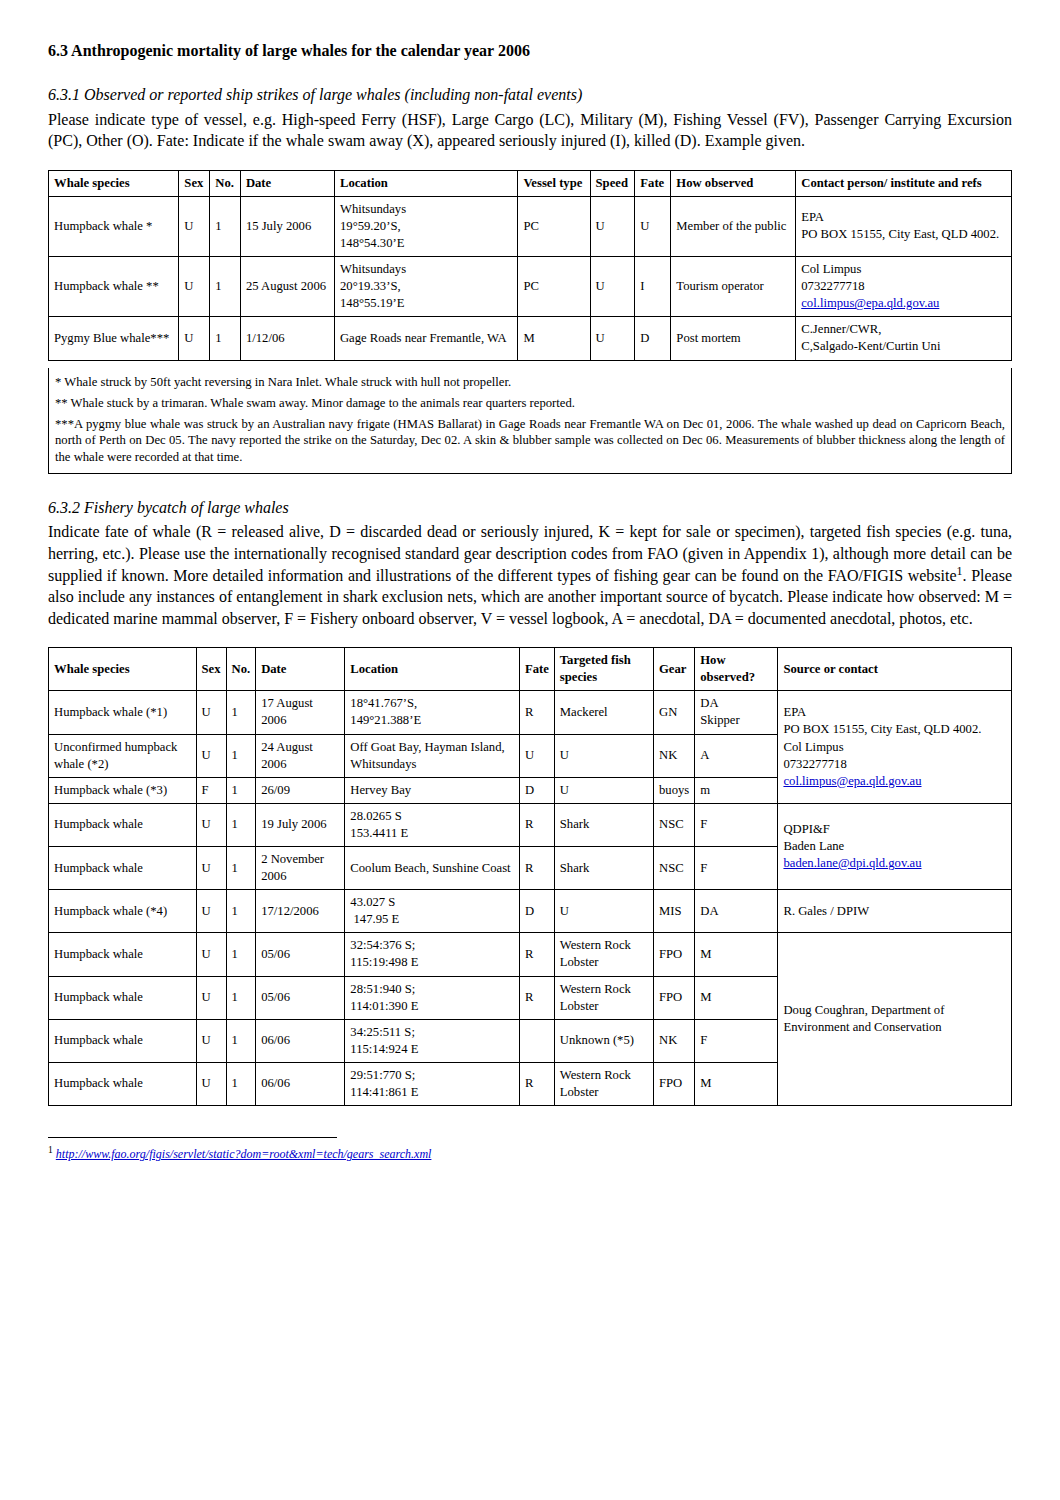6.3 Anthropogenic mortality of large whales for the calendar year 2006
6.3.1 Observed or reported ship strikes of large whales (including non-fatal events)
Please indicate type of vessel, e.g. High-speed Ferry (HSF), Large Cargo (LC), Military (M), Fishing Vessel (FV), Passenger Carrying Excursion (PC), Other (O). Fate: Indicate if the whale swam away (X), appeared seriously injured (I), killed (D). Example given.
| Whale species | Sex | No. | Date | Location | Vessel type | Speed | Fate | How observed | Contact person/ institute and refs |
| --- | --- | --- | --- | --- | --- | --- | --- | --- | --- |
| Humpback whale * | U | 1 | 15 July 2006 | Whitsundays 19°59.20’S, 148°54.30’E | PC | U | U | Member of the public | EPA PO BOX 15155, City East, QLD 4002. |
| Humpback whale ** | U | 1 | 25 August 2006 | Whitsundays 20°19.33’S, 148°55.19’E | PC | U | I | Tourism operator | Col Limpus 0732277718 col.limpus@epa.qld.gov.au |
| Pygmy Blue whale*** | U | 1 | 1/12/06 | Gage Roads near Fremantle, WA | M | U | D | Post mortem | C.Jenner/CWR, C,Salgado-Kent/Curtin Uni |
* Whale struck by 50ft yacht reversing in Nara Inlet. Whale struck with hull not propeller.
** Whale stuck by a trimaran. Whale swam away. Minor damage to the animals rear quarters reported.
***A pygmy blue whale was struck by an Australian navy frigate (HMAS Ballarat) in Gage Roads near Fremantle WA on Dec 01, 2006. The whale washed up dead on Capricorn Beach, north of Perth on Dec 05. The navy reported the strike on the Saturday, Dec 02. A skin & blubber sample was collected on Dec 06. Measurements of blubber thickness along the length of the whale were recorded at that time.
6.3.2 Fishery bycatch of large whales
Indicate fate of whale (R = released alive, D = discarded dead or seriously injured, K = kept for sale or specimen), targeted fish species (e.g. tuna, herring, etc.). Please use the internationally recognised standard gear description codes from FAO (given in Appendix 1), although more detail can be supplied if known. More detailed information and illustrations of the different types of fishing gear can be found on the FAO/FIGIS website1. Please also include any instances of entanglement in shark exclusion nets, which are another important source of bycatch. Please indicate how observed: M = dedicated marine mammal observer, F = Fishery onboard observer, V = vessel logbook, A = anecdotal, DA = documented anecdotal, photos, etc.
| Whale species | Sex | No. | Date | Location | Fate | Targeted fish species | Gear | How observed? | Source or contact |
| --- | --- | --- | --- | --- | --- | --- | --- | --- | --- |
| Humpback whale (*1) | U | 1 | 17 August 2006 | 18°41.767’S, 149°21.388’E | R | Mackerel | GN | DA Skipper | EPA PO BOX 15155, City East, QLD 4002. Col Limpus 0732277718 col.limpus@epa.qld.gov.au |
| Unconfirmed humpback whale (*2) | U | 1 | 24 August 2006 | Off Goat Bay, Hayman Island, Whitsundays | U | U | NK | A |
| Humpback whale (*3) | F | 1 | 26/09 | Hervey Bay | D | U | buoys | m |
| Humpback whale | U | 1 | 19 July 2006 | 28.0265 S 153.4411 E | R | Shark | NSC | F | QDPI&F Baden Lane baden.lane@dpi.qld.gov.au |
| Humpback whale | U | 1 | 2 November 2006 | Coolum Beach, Sunshine Coast | R | Shark | NSC | F |
| Humpback whale (*4) | U | 1 | 17/12/2006 | 43.027 S 147.95 E | D | U | MIS | DA | R. Gales / DPIW |
| Humpback whale | U | 1 | 05/06 | 32:54:376 S; 115:19:498 E | R | Western Rock Lobster | FPO | M | Doug Coughran, Department of Environment and Conservation |
| Humpback whale | U | 1 | 05/06 | 28:51:940 S; 114:01:390 E | R | Western Rock Lobster | FPO | M |
| Humpback whale | U | 1 | 06/06 | 34:25:511 S; 115:14:924 E | | Unknown (*5) | NK | F |
| Humpback whale | U | 1 | 06/06 | 29:51:770 S; 114:41:861 E | R | Western Rock Lobster | FPO | M |
1 http://www.fao.org/figis/servlet/static?dom=root&xml=tech/gears_search.xml